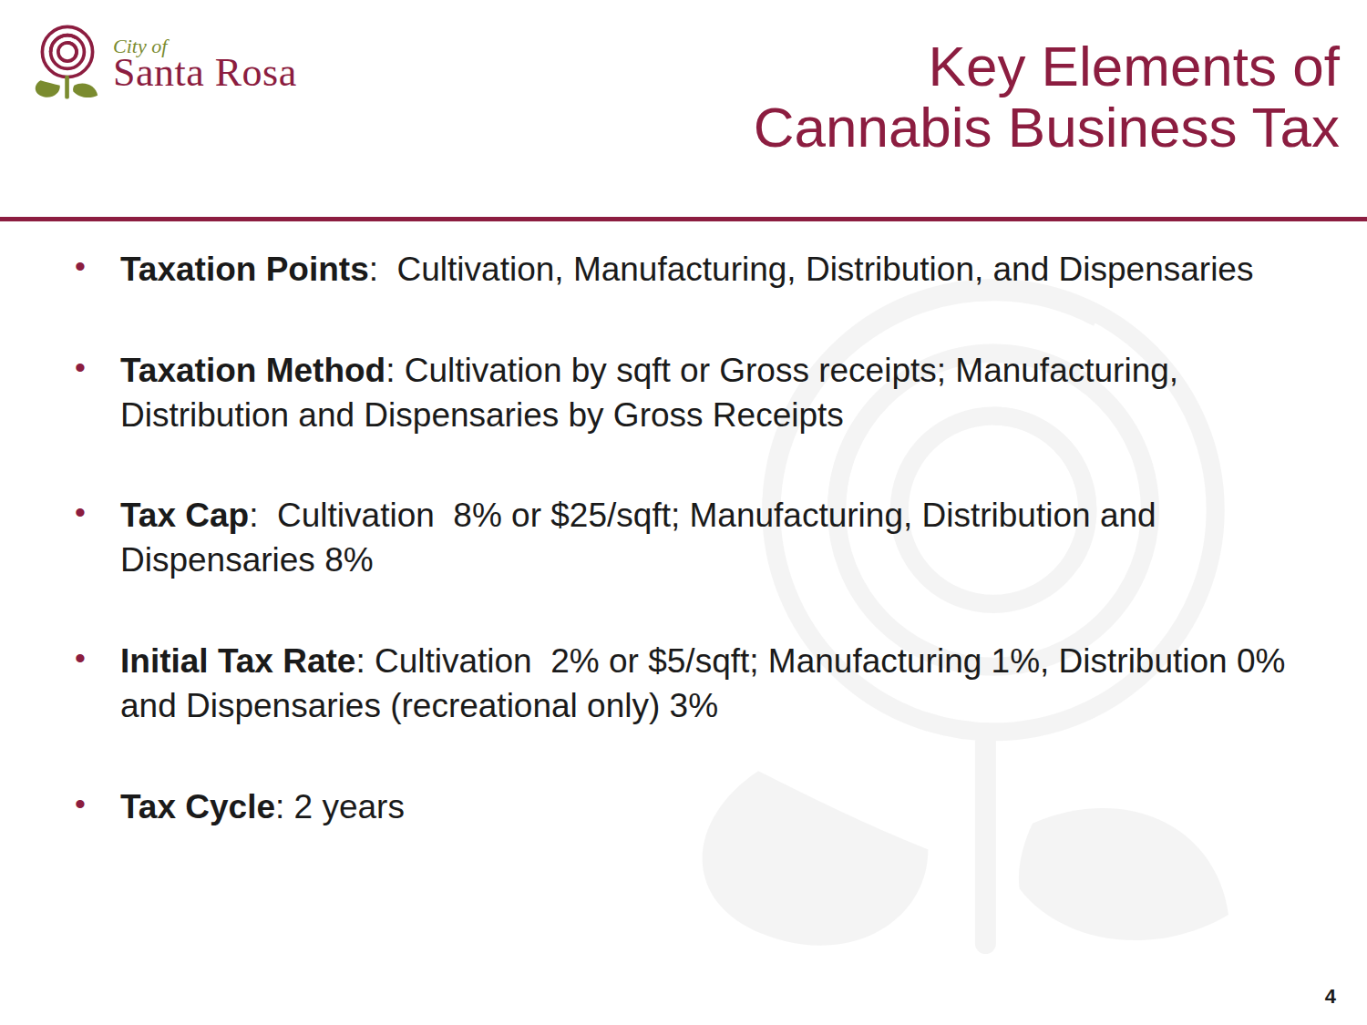City of Santa Rosa
Key Elements of
Cannabis Business Tax
Taxation Points: Cultivation, Manufacturing, Distribution, and Dispensaries
Taxation Method: Cultivation by sqft or Gross receipts; Manufacturing, Distribution and Dispensaries by Gross Receipts
Tax Cap: Cultivation 8% or $25/sqft; Manufacturing, Distribution and Dispensaries 8%
Initial Tax Rate: Cultivation 2% or $5/sqft; Manufacturing 1%, Distribution 0% and Dispensaries (recreational only) 3%
Tax Cycle: 2 years
4